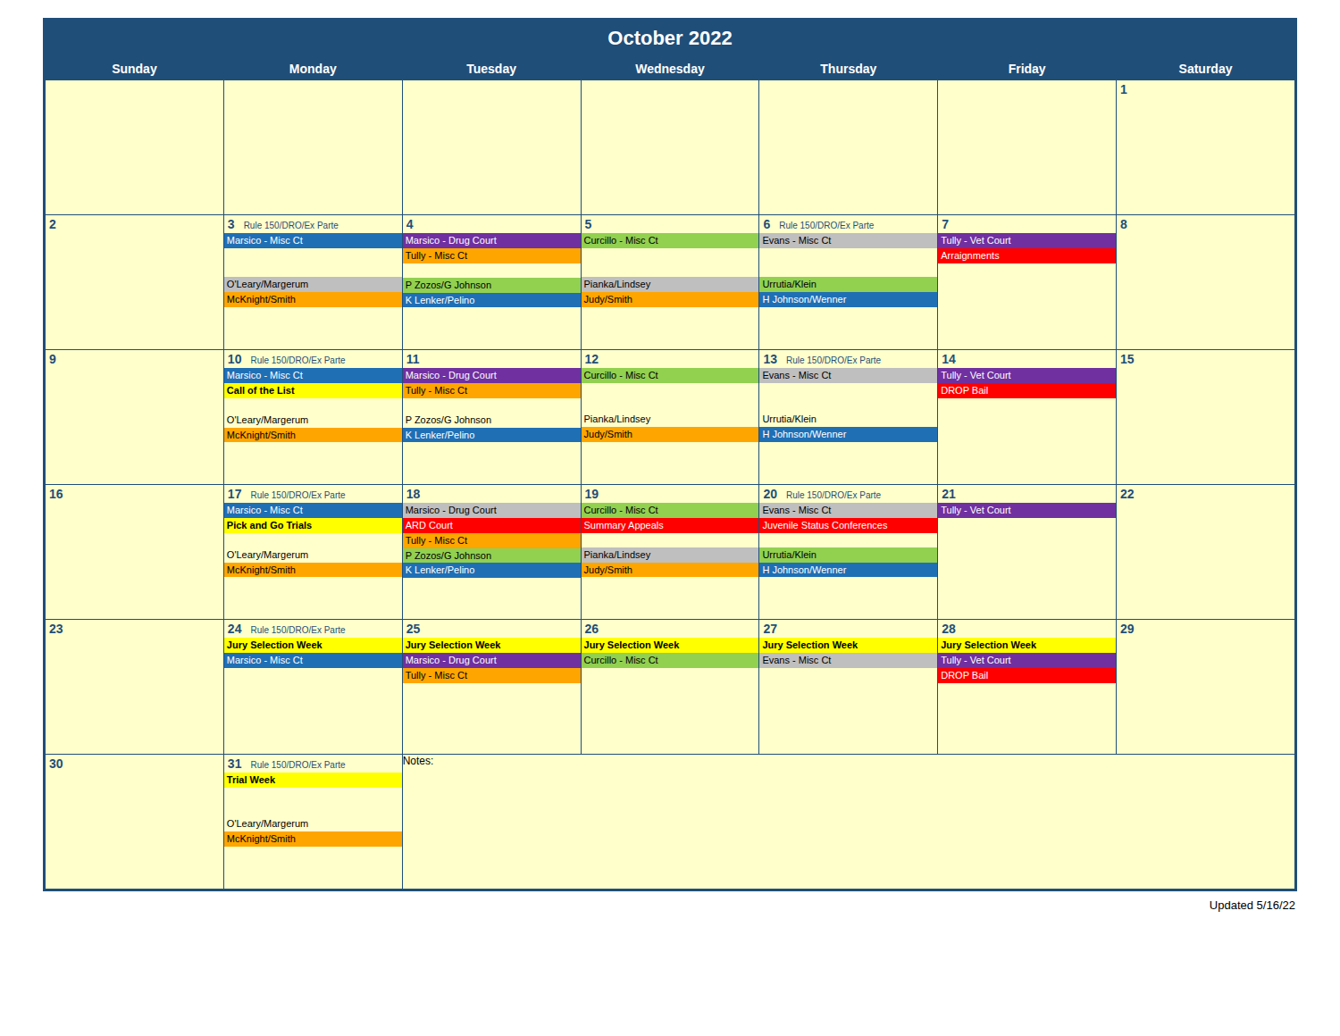October 2022
| Sunday | Monday | Tuesday | Wednesday | Thursday | Friday | Saturday |
| --- | --- | --- | --- | --- | --- | --- |
| | | | | | | 1 |
| 2 | 3 Rule 150/DRO/Ex Parte Marsico - Misc Ct O'Leary/Margerum McKnight/Smith | 4 Marsico - Drug Court Tully - Misc Ct P Zozos/G Johnson K Lenker/Pelino | 5 Curcillo - Misc Ct Pianka/Lindsey Judy/Smith | 6 Rule 150/DRO/Ex Parte Evans - Misc Ct Urrutia/Klein H Johnson/Wenner | 7 Tully - Vet Court Arraignments | 8 |
| 9 | 10 Rule 150/DRO/Ex Parte Marsico - Misc Ct Call of the List O'Leary/Margerum McKnight/Smith | 11 Marsico - Drug Court Tully - Misc Ct P Zozos/G Johnson K Lenker/Pelino | 12 Curcillo - Misc Ct Pianka/Lindsey Judy/Smith | 13 Rule 150/DRO/Ex Parte Evans - Misc Ct Urrutia/Klein H Johnson/Wenner | 14 Tully - Vet Court DROP Bail | 15 |
| 16 | 17 Rule 150/DRO/Ex Parte Marsico - Misc Ct Pick and Go Trials O'Leary/Margerum McKnight/Smith | 18 Marsico - Drug Court ARD Court Tully - Misc Ct P Zozos/G Johnson K Lenker/Pelino | 19 Curcillo - Misc Ct Summary Appeals Pianka/Lindsey Judy/Smith | 20 Rule 150/DRO/Ex Parte Evans - Misc Ct Juvenile Status Conferences Urrutia/Klein H Johnson/Wenner | 21 Tully - Vet Court | 22 |
| 23 | 24 Rule 150/DRO/Ex Parte Jury Selection Week Marsico - Misc Ct | 25 Jury Selection Week Marsico - Drug Court Tully - Misc Ct | 26 Jury Selection Week Curcillo - Misc Ct | 27 Jury Selection Week Evans - Misc Ct | 28 Jury Selection Week Tully - Vet Court DROP Bail | 29 |
| 30 | 31 Rule 150/DRO/Ex Parte Trial Week O'Leary/Margerum McKnight/Smith | Notes: |
Updated 5/16/22